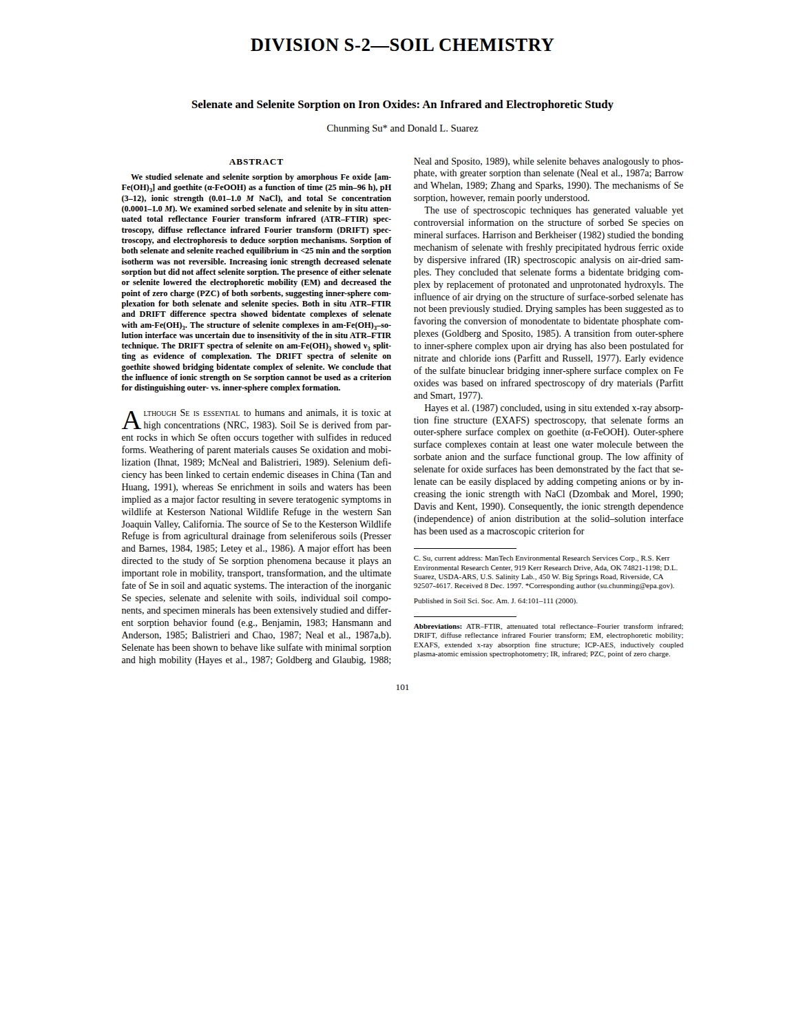DIVISION S-2—SOIL CHEMISTRY
Selenate and Selenite Sorption on Iron Oxides: An Infrared and Electrophoretic Study
Chunming Su* and Donald L. Suarez
ABSTRACT
We studied selenate and selenite sorption by amorphous Fe oxide [am-Fe(OH)3] and goethite (α-FeOOH) as a function of time (25 min–96 h), pH (3–12), ionic strength (0.01–1.0 M NaCl), and total Se concentration (0.0001–1.0 M). We examined sorbed selenate and selenite by in situ attenuated total reflectance Fourier transform infrared (ATR–FTIR) spectroscopy, diffuse reflectance infrared Fourier transform (DRIFT) spectroscopy, and electrophoresis to deduce sorption mechanisms. Sorption of both selenate and selenite reached equilibrium in <25 min and the sorption isotherm was not reversible. Increasing ionic strength decreased selenate sorption but did not affect selenite sorption. The presence of either selenate or selenite lowered the electrophoretic mobility (EM) and decreased the point of zero charge (PZC) of both sorbents, suggesting inner-sphere complexation for both selenate and selenite species. Both in situ ATR–FTIR and DRIFT difference spectra showed bidentate complexes of selenate with am-Fe(OH)3. The structure of selenite complexes in am-Fe(OH)3–solution interface was uncertain due to insensitivity of the in situ ATR–FTIR technique. The DRIFT spectra of selenite on am-Fe(OH)3 showed ν3 splitting as evidence of complexation. The DRIFT spectra of selenite on goethite showed bridging bidentate complex of selenite. We conclude that the influence of ionic strength on Se sorption cannot be used as a criterion for distinguishing outer- vs. inner-sphere complex formation.
Although Se is essential to humans and animals, it is toxic at high concentrations (NRC, 1983). Soil Se is derived from parent rocks in which Se often occurs together with sulfides in reduced forms. Weathering of parent materials causes Se oxidation and mobilization (Ihnat, 1989; McNeal and Balistrieri, 1989). Selenium deficiency has been linked to certain endemic diseases in China (Tan and Huang, 1991), whereas Se enrichment in soils and waters has been implied as a major factor resulting in severe teratogenic symptoms in wildlife at Kesterson National Wildlife Refuge in the western San Joaquin Valley, California. The source of Se to the Kesterson Wildlife Refuge is from agricultural drainage from seleniferous soils (Presser and Barnes, 1984, 1985; Letey et al., 1986). A major effort has been directed to the study of Se sorption phenomena because it plays an important role in mobility, transport, transformation, and the ultimate fate of Se in soil and aquatic systems. The interaction of the inorganic Se species, selenate and selenite with soils, individual soil components, and specimen minerals has been extensively studied and different sorption behavior found (e.g., Benjamin, 1983; Hansmann and Anderson, 1985; Balistrieri and Chao, 1987; Neal et al., 1987a,b). Selenate has been shown to behave like sulfate with minimal sorption and high mobility (Hayes et al., 1987; Goldberg and Glaubig, 1988; Neal and Sposito, 1989), while selenite behaves analogously to phosphate, with greater sorption than selenate (Neal et al., 1987a; Barrow and Whelan, 1989; Zhang and Sparks, 1990). The mechanisms of Se sorption, however, remain poorly understood.
The use of spectroscopic techniques has generated valuable yet controversial information on the structure of sorbed Se species on mineral surfaces. Harrison and Berkheiser (1982) studied the bonding mechanism of selenate with freshly precipitated hydrous ferric oxide by dispersive infrared (IR) spectroscopic analysis on air-dried samples. They concluded that selenate forms a bidentate bridging complex by replacement of protonated and unprotonated hydroxyls. The influence of air drying on the structure of surface-sorbed selenate has not been previously studied. Drying samples has been suggested as to favoring the conversion of monodentate to bidentate phosphate complexes (Goldberg and Sposito, 1985). A transition from outer-sphere to inner-sphere complex upon air drying has also been postulated for nitrate and chloride ions (Parfitt and Russell, 1977). Early evidence of the sulfate binuclear bridging inner-sphere surface complex on Fe oxides was based on infrared spectroscopy of dry materials (Parfitt and Smart, 1977).
Hayes et al. (1987) concluded, using in situ extended x-ray absorption fine structure (EXAFS) spectroscopy, that selenate forms an outer-sphere surface complex on goethite (α-FeOOH). Outer-sphere surface complexes contain at least one water molecule between the sorbate anion and the surface functional group. The low affinity of selenate for oxide surfaces has been demonstrated by the fact that selenate can be easily displaced by adding competing anions or by increasing the ionic strength with NaCl (Dzombak and Morel, 1990; Davis and Kent, 1990). Consequently, the ionic strength dependence (independence) of anion distribution at the solid–solution interface has been used as a macroscopic criterion for
C. Su, current address: ManTech Environmental Research Services Corp., R.S. Kerr Environmental Research Center, 919 Kerr Research Drive, Ada, OK 74821-1198; D.L. Suarez, USDA-ARS, U.S. Salinity Lab., 450 W. Big Springs Road, Riverside, CA 92507-4617. Received 8 Dec. 1997. *Corresponding author (su.chunming@epa.gov).
Published in Soil Sci. Soc. Am. J. 64:101–111 (2000).
Abbreviations: ATR–FTIR, attenuated total reflectance–Fourier transform infrared; DRIFT, diffuse reflectance infrared Fourier transform; EM, electrophoretic mobility; EXAFS, extended x-ray absorption fine structure; ICP-AES, inductively coupled plasma-atomic emission spectrophotometry; IR, infrared; PZC, point of zero charge.
101